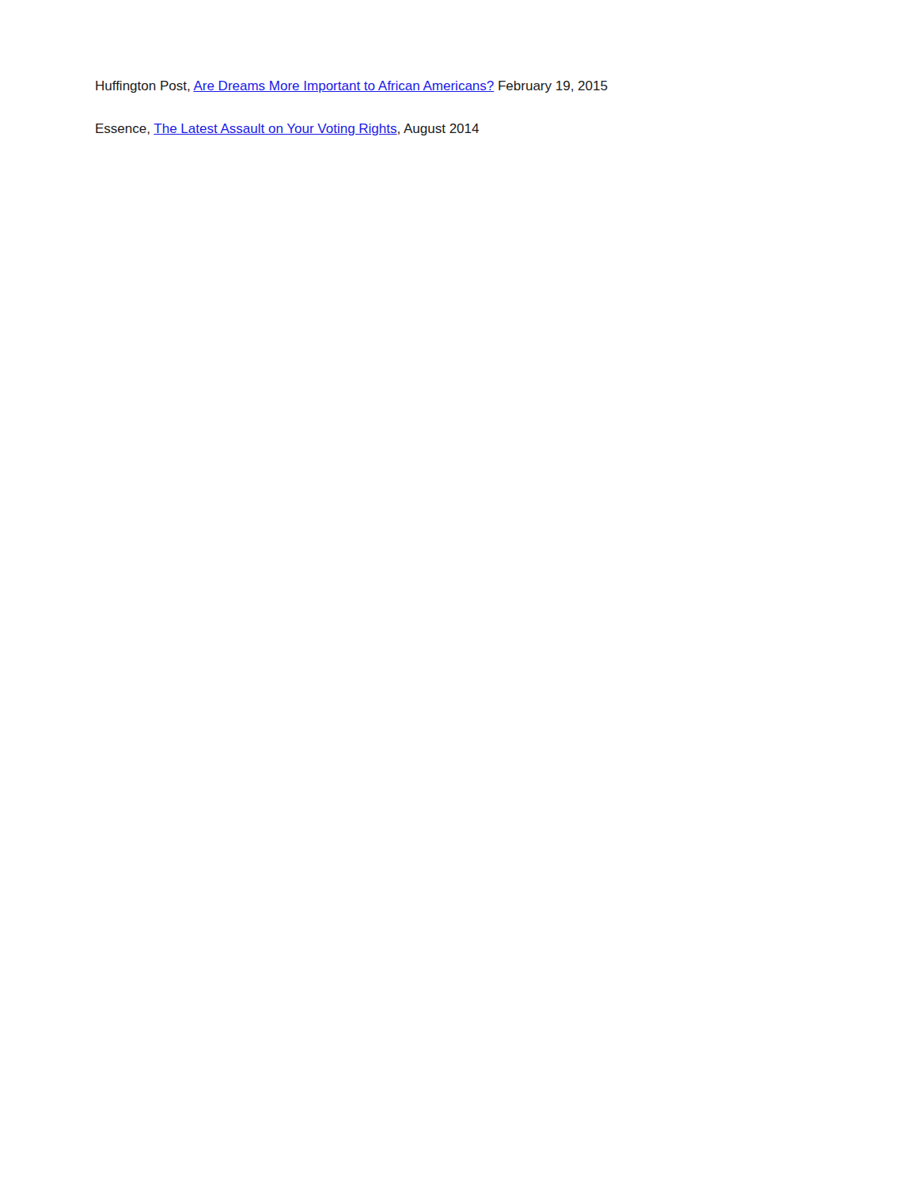Huffington Post, Are Dreams More Important to African Americans? February 19, 2015
Essence, The Latest Assault on Your Voting Rights, August 2014